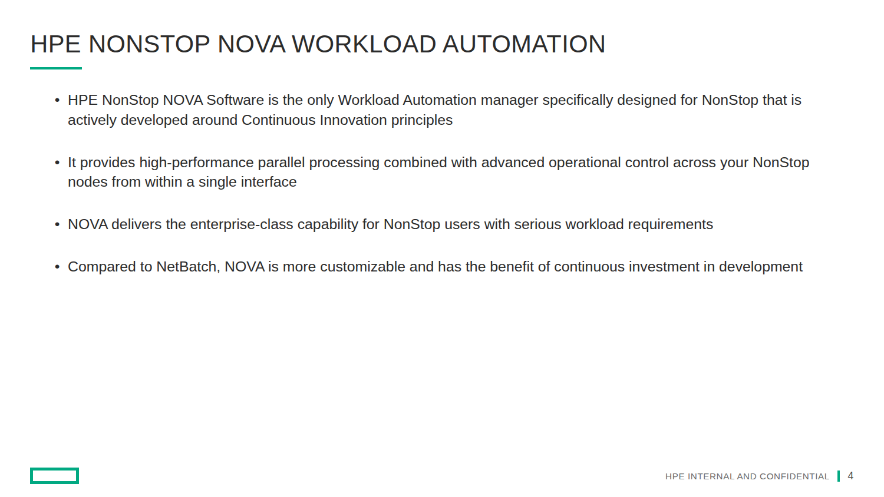HPE NonStop NOVA Workload Automation
HPE NonStop NOVA Software is the only Workload Automation manager specifically designed for NonStop that is actively developed around Continuous Innovation principles
It provides high-performance parallel processing combined with advanced operational control across your NonStop nodes from within a single interface
NOVA delivers the enterprise-class capability for NonStop users with serious workload requirements
Compared to NetBatch, NOVA is more customizable and has the benefit of continuous investment in development
HPE Internal and Confidential 4